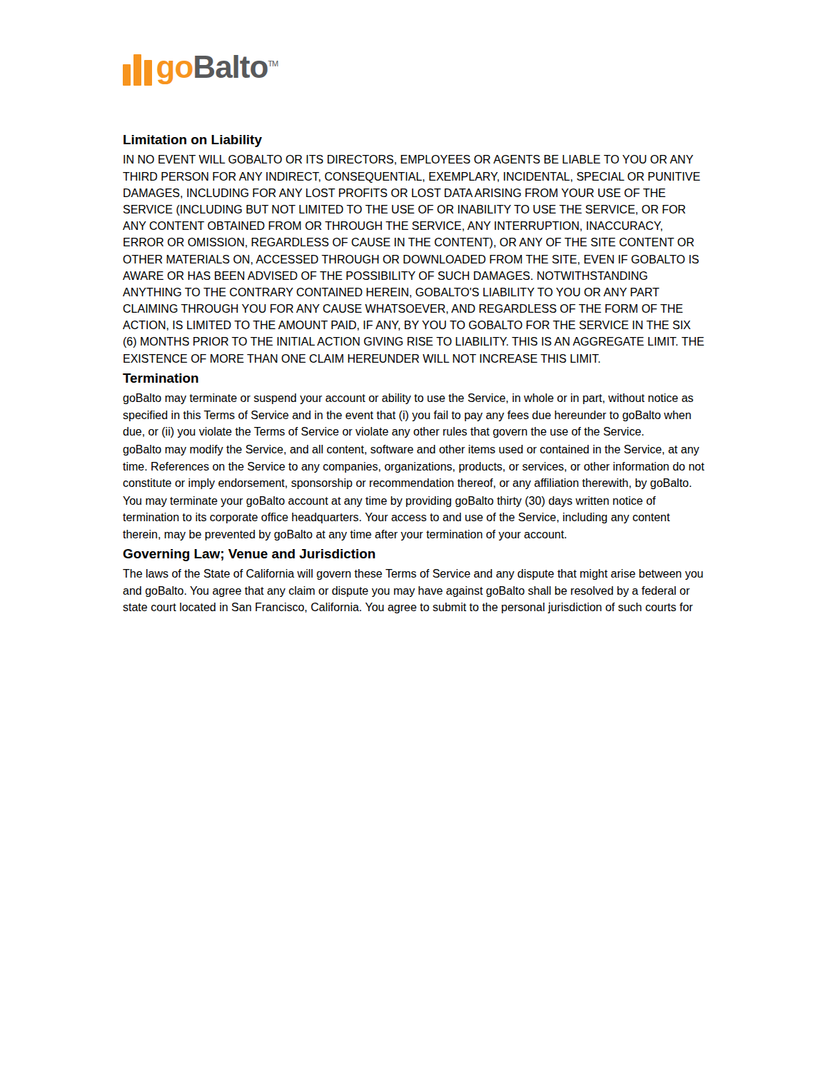go BaltoTM
Limitation on Liability
IN NO EVENT WILL GOBALTO OR ITS DIRECTORS, EMPLOYEES OR AGENTS BE LIABLE TO YOU OR ANY THIRD PERSON FOR ANY INDIRECT, CONSEQUENTIAL, EXEMPLARY, INCIDENTAL, SPECIAL OR PUNITIVE DAMAGES, INCLUDING FOR ANY LOST PROFITS OR LOST DATA ARISING FROM YOUR USE OF THE SERVICE (INCLUDING BUT NOT LIMITED TO THE USE OF OR INABILITY TO USE THE SERVICE, OR FOR ANY CONTENT OBTAINED FROM OR THROUGH THE SERVICE, ANY INTERRUPTION, INACCURACY, ERROR OR OMISSION, REGARDLESS OF CAUSE IN THE CONTENT), OR ANY OF THE SITE CONTENT OR OTHER MATERIALS ON, ACCESSED THROUGH OR DOWNLOADED FROM THE SITE, EVEN IF GOBALTO IS AWARE OR HAS BEEN ADVISED OF THE POSSIBILITY OF SUCH DAMAGES. NOTWITHSTANDING ANYTHING TO THE CONTRARY CONTAINED HEREIN, GOBALTO'S LIABILITY TO YOU OR ANY PART CLAIMING THROUGH YOU FOR ANY CAUSE WHATSOEVER, AND REGARDLESS OF THE FORM OF THE ACTION, IS LIMITED TO THE AMOUNT PAID, IF ANY, BY YOU TO GOBALTO FOR THE SERVICE IN THE SIX (6) MONTHS PRIOR TO THE INITIAL ACTION GIVING RISE TO LIABILITY. THIS IS AN AGGREGATE LIMIT. THE EXISTENCE OF MORE THAN ONE CLAIM HEREUNDER WILL NOT INCREASE THIS LIMIT.
Termination
goBalto may terminate or suspend your account or ability to use the Service, in whole or in part, without notice as specified in this Terms of Service and in the event that (i) you fail to pay any fees due hereunder to goBalto when due, or (ii) you violate the Terms of Service or violate any other rules that govern the use of the Service.
goBalto may modify the Service, and all content, software and other items used or contained in the Service, at any time. References on the Service to any companies, organizations, products, or services, or other information do not constitute or imply endorsement, sponsorship or recommendation thereof, or any affiliation therewith, by goBalto.
You may terminate your goBalto account at any time by providing goBalto thirty (30) days written notice of termination to its corporate office headquarters. Your access to and use of the Service, including any content therein, may be prevented by goBalto at any time after your termination of your account.
Governing Law; Venue and Jurisdiction
The laws of the State of California will govern these Terms of Service and any dispute that might arise between you and goBalto. You agree that any claim or dispute you may have against goBalto shall be resolved by a federal or state court located in San Francisco, California. You agree to submit to the personal jurisdiction of such courts for